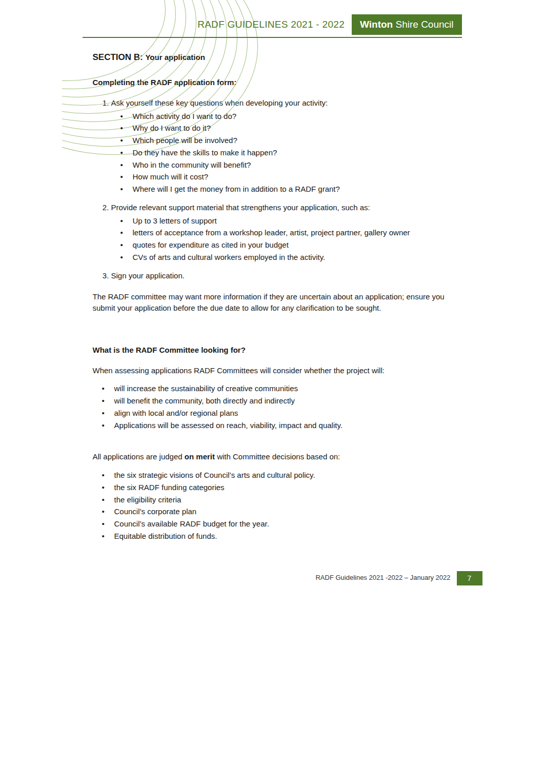RADF GUIDELINES 2021 - 2022
Winton Shire Council
SECTION B: Your application
Completing the RADF application form:
Ask yourself these key questions when developing your activity:
Which activity do I want to do?
Why do I want to do it?
Which people will be involved?
Do they have the skills to make it happen?
Who in the community will benefit?
How much will it cost?
Where will I get the money from in addition to a RADF grant?
Provide relevant support material that strengthens your application, such as:
Up to 3 letters of support
letters of acceptance from a workshop leader, artist, project partner, gallery owner
quotes for expenditure as cited in your budget
CVs of arts and cultural workers employed in the activity.
Sign your application.
The RADF committee may want more information if they are uncertain about an application; ensure you submit your application before the due date to allow for any clarification to be sought.
What is the RADF Committee looking for?
When assessing applications RADF Committees will consider whether the project will:
will increase the sustainability of creative communities
will benefit the community, both directly and indirectly
align with local and/or regional plans
Applications will be assessed on reach, viability, impact and quality.
All applications are judged on merit with Committee decisions based on:
the six strategic visions of Council’s arts and cultural policy.
the six RADF funding categories
the eligibility criteria
Council’s corporate plan
Council’s available RADF budget for the year.
Equitable distribution of funds.
RADF Guidelines 2021 -2022 – January 2022
7